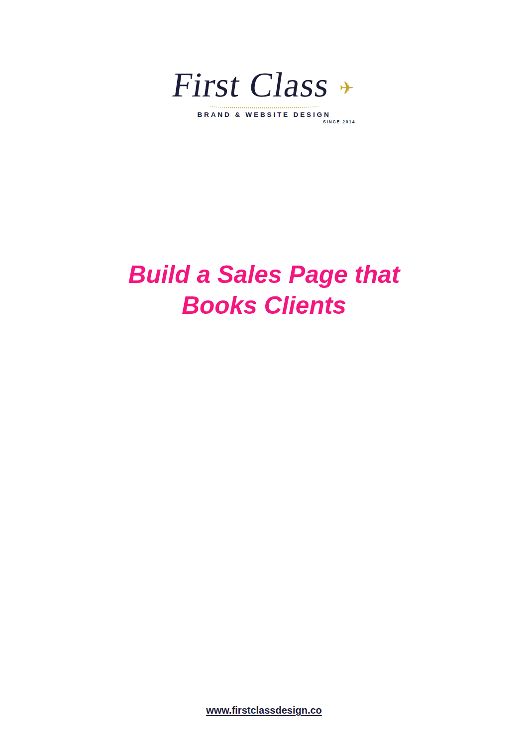First Class ✈
Brand & Website Design Since 2014
Build a Sales Page that Books Clients
www.firstclassdesign.co